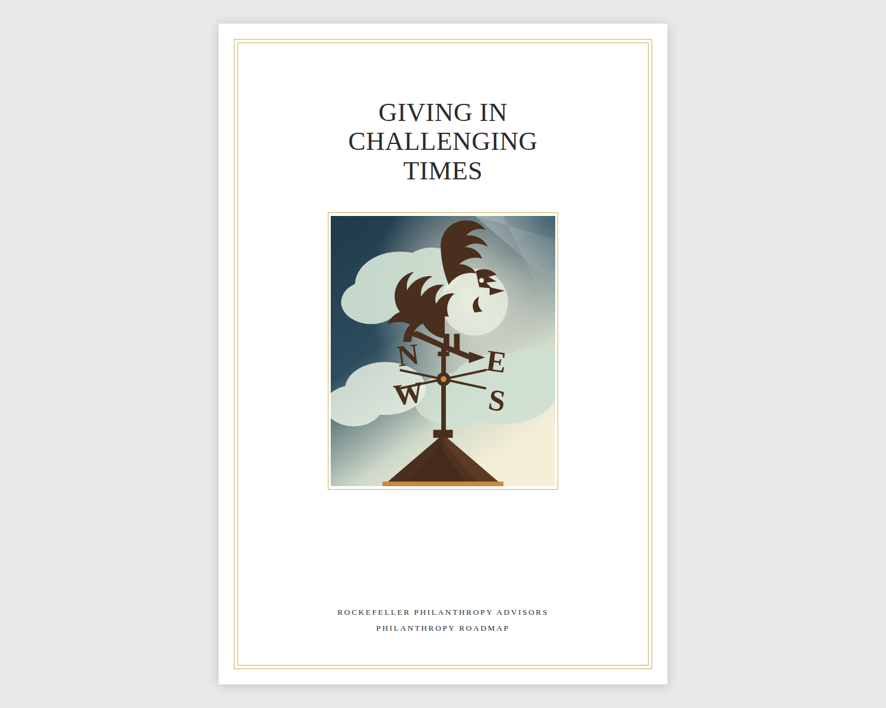Giving in Challenging Times
N W E S
Rockefeller Philanthropy Advisors
Philanthropy Roadmap